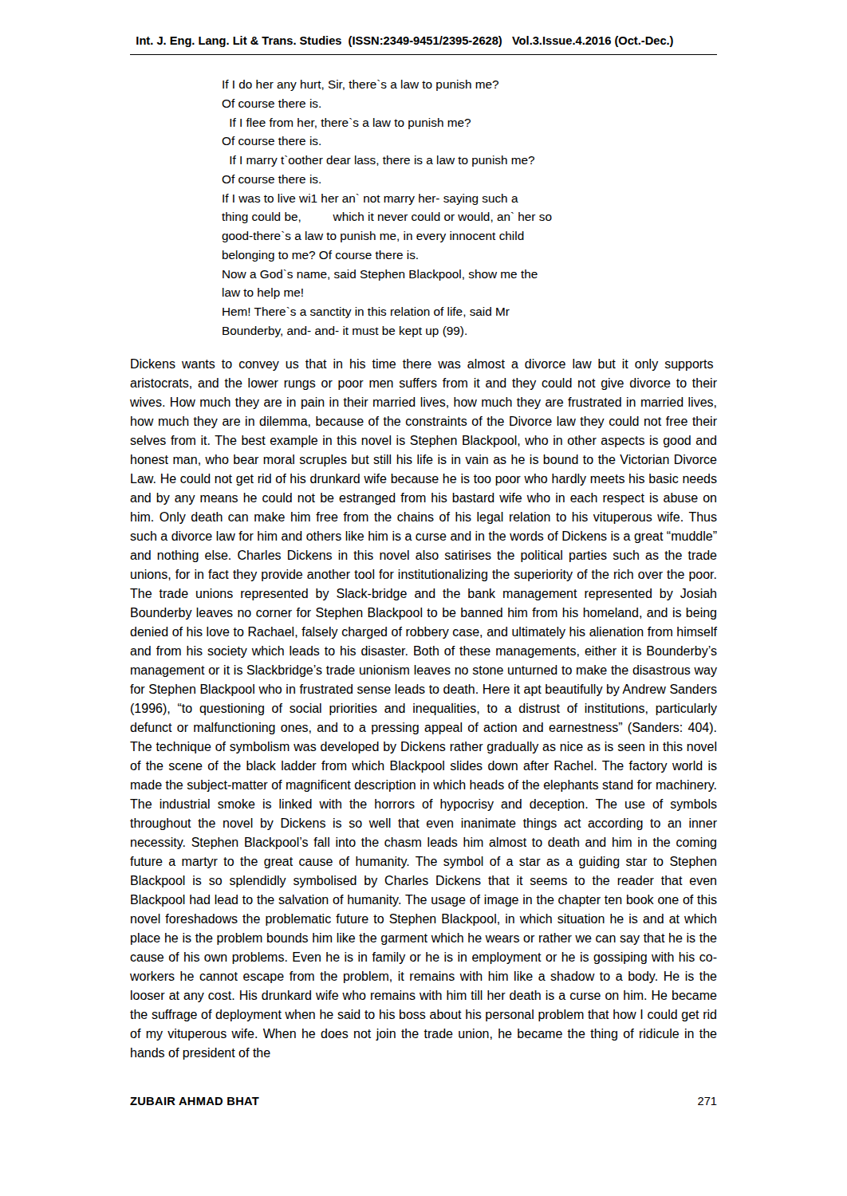Int. J. Eng. Lang. Lit & Trans. Studies (ISSN:2349-9451/2395-2628) Vol.3.Issue.4.2016 (Oct.-Dec.)
If I do her any hurt, Sir, there`s a law to punish me?
Of course there is.
If I flee from her, there`s a law to punish me?
Of course there is.
If I marry t`oother dear lass, there is a law to punish me?
Of course there is.
If I was to live wi1 her an` not marry her- saying such a
thing could be, which it never could or would, an` her so
good-there`s a law to punish me, in every innocent child
belonging to me? Of course there is.
Now a God`s name, said Stephen Blackpool, show me the
law to help me!
Hem! There`s a sanctity in this relation of life, said Mr
Bounderby, and- and- it must be kept up (99).
Dickens wants to convey us that in his time there was almost a divorce law but it only supports aristocrats, and the lower rungs or poor men suffers from it and they could not give divorce to their wives. How much they are in pain in their married lives, how much they are frustrated in married lives, how much they are in dilemma, because of the constraints of the Divorce law they could not free their selves from it. The best example in this novel is Stephen Blackpool, who in other aspects is good and honest man, who bear moral scruples but still his life is in vain as he is bound to the Victorian Divorce Law. He could not get rid of his drunkard wife because he is too poor who hardly meets his basic needs and by any means he could not be estranged from his bastard wife who in each respect is abuse on him. Only death can make him free from the chains of his legal relation to his vituperous wife. Thus such a divorce law for him and others like him is a curse and in the words of Dickens is a great “muddle” and nothing else. Charles Dickens in this novel also satirises the political parties such as the trade unions, for in fact they provide another tool for institutionalizing the superiority of the rich over the poor. The trade unions represented by Slack-bridge and the bank management represented by Josiah Bounderby leaves no corner for Stephen Blackpool to be banned him from his homeland, and is being denied of his love to Rachael, falsely charged of robbery case, and ultimately his alienation from himself and from his society which leads to his disaster. Both of these managements, either it is Bounderby’s management or it is Slackbridge’s trade unionism leaves no stone unturned to make the disastrous way for Stephen Blackpool who in frustrated sense leads to death. Here it apt beautifully by Andrew Sanders (1996), “to questioning of social priorities and inequalities, to a distrust of institutions, particularly defunct or malfunctioning ones, and to a pressing appeal of action and earnestness” (Sanders: 404). The technique of symbolism was developed by Dickens rather gradually as nice as is seen in this novel of the scene of the black ladder from which Blackpool slides down after Rachel. The factory world is made the subject-matter of magnificent description in which heads of the elephants stand for machinery. The industrial smoke is linked with the horrors of hypocrisy and deception. The use of symbols throughout the novel by Dickens is so well that even inanimate things act according to an inner necessity. Stephen Blackpool’s fall into the chasm leads him almost to death and him in the coming future a martyr to the great cause of humanity. The symbol of a star as a guiding star to Stephen Blackpool is so splendidly symbolised by Charles Dickens that it seems to the reader that even Blackpool had lead to the salvation of humanity. The usage of image in the chapter ten book one of this novel foreshadows the problematic future to Stephen Blackpool, in which situation he is and at which place he is the problem bounds him like the garment which he wears or rather we can say that he is the cause of his own problems. Even he is in family or he is in employment or he is gossiping with his co-workers he cannot escape from the problem, it remains with him like a shadow to a body. He is the looser at any cost. His drunkard wife who remains with him till her death is a curse on him. He became the suffrage of deployment when he said to his boss about his personal problem that how I could get rid of my vituperous wife. When he does not join the trade union, he became the thing of ridicule in the hands of president of the
ZUBAIR AHMAD BHAT 271